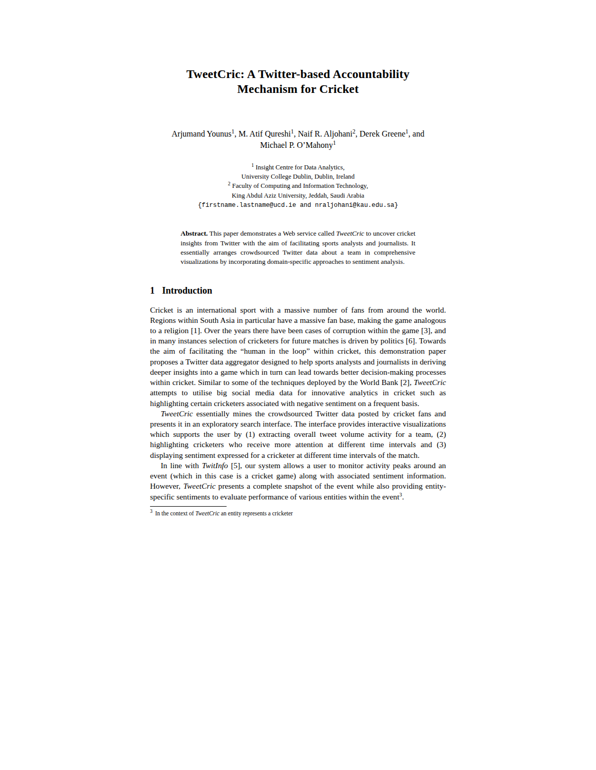TweetCric: A Twitter-based Accountability
Mechanism for Cricket
Arjumand Younus1, M. Atif Qureshi1, Naif R. Aljohani2, Derek Greene1, and
Michael P. O’Mahony1
1 Insight Centre for Data Analytics,
University College Dublin, Dublin, Ireland
2 Faculty of Computing and Information Technology,
King Abdul Aziz University, Jeddah, Saudi Arabia
{firstname.lastname@ucd.ie and nraljohani@kau.edu.sa}
Abstract. This paper demonstrates a Web service called TweetCric to uncover cricket insights from Twitter with the aim of facilitating sports analysts and journalists. It essentially arranges crowdsourced Twitter data about a team in comprehensive visualizations by incorporating domain-specific approaches to sentiment analysis.
1 Introduction
Cricket is an international sport with a massive number of fans from around the world. Regions within South Asia in particular have a massive fan base, making the game analogous to a religion [1]. Over the years there have been cases of corruption within the game [3], and in many instances selection of cricketers for future matches is driven by politics [6]. Towards the aim of facilitating the “human in the loop” within cricket, this demonstration paper proposes a Twitter data aggregator designed to help sports analysts and journalists in deriving deeper insights into a game which in turn can lead towards better decision-making processes within cricket. Similar to some of the techniques deployed by the World Bank [2], TweetCric attempts to utilise big social media data for innovative analytics in cricket such as highlighting certain cricketers associated with negative sentiment on a frequent basis.
TweetCric essentially mines the crowdsourced Twitter data posted by cricket fans and presents it in an exploratory search interface. The interface provides interactive visualizations which supports the user by (1) extracting overall tweet volume activity for a team, (2) highlighting cricketers who receive more attention at different time intervals and (3) displaying sentiment expressed for a cricketer at different time intervals of the match.
In line with TwitInfo [5], our system allows a user to monitor activity peaks around an event (which in this case is a cricket game) along with associated sentiment information. However, TweetCric presents a complete snapshot of the event while also providing entity-specific sentiments to evaluate performance of various entities within the event3.
3 In the context of TweetCric an entity represents a cricketer